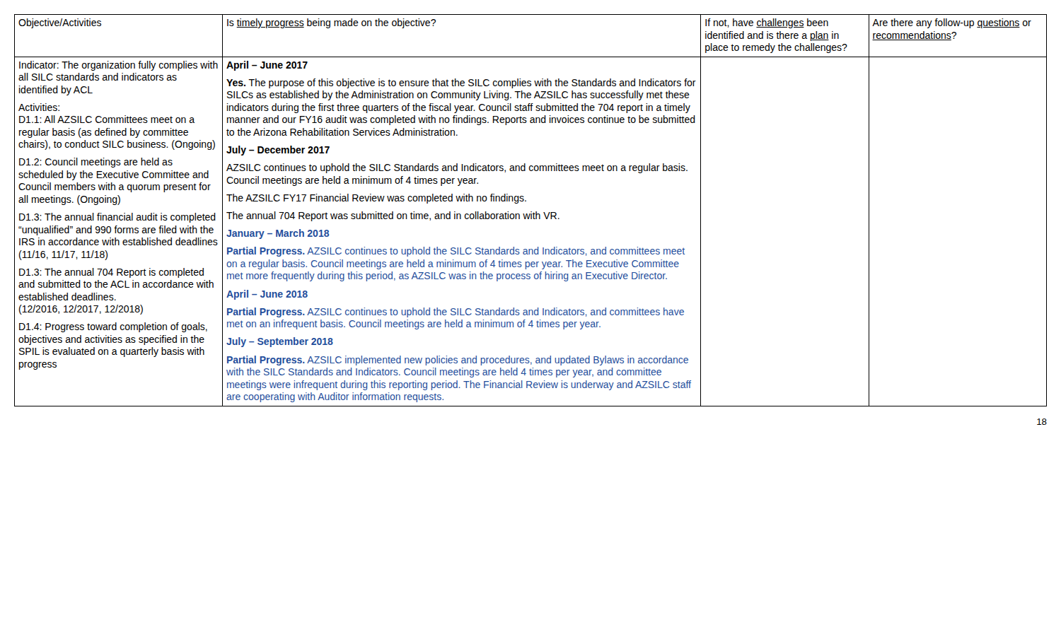| Objective/Activities | Is timely progress being made on the objective? | If not, have challenges been identified and is there a plan in place to remedy the challenges? | Are there any follow-up questions or recommendations ? |
| --- | --- | --- | --- |
| Indicator: The organization fully complies with all SILC standards and indicators as identified by ACL Activities: D1.1: All AZSILC Committees meet on a regular basis (as defined by committee chairs), to conduct SILC business. (Ongoing) D1.2: Council meetings are held as scheduled by the Executive Committee and Council members with a quorum present for all meetings. (Ongoing) D1.3: The annual financial audit is completed “unqualified” and 990 forms are filed with the IRS in accordance with established deadlines (11/16, 11/17, 11/18) D1.3: The annual 704 Report is completed and submitted to the ACL in accordance with established deadlines. (12/2016, 12/2017, 12/2018) D1.4: Progress toward completion of goals, objectives and activities as specified in the SPIL is evaluated on a quarterly basis with progress | April – June 2017 Yes. The purpose of this objective is to ensure that the SILC complies with the Standards and Indicators for SILCs as established by the Administration on Community Living. The AZSILC has successfully met these indicators during the first three quarters of the fiscal year. Council staff submitted the 704 report in a timely manner and our FY16 audit was completed with no findings. Reports and invoices continue to be submitted to the Arizona Rehabilitation Services Administration. July – December 2017 AZSILC continues to uphold the SILC Standards and Indicators, and committees meet on a regular basis. Council meetings are held a minimum of 4 times per year. The AZSILC FY17 Financial Review was completed with no findings. The annual 704 Report was submitted on time, and in collaboration with VR. January – March 2018 Partial Progress. AZSILC continues to uphold the SILC Standards and Indicators, and committees meet on a regular basis. Council meetings are held a minimum of 4 times per year. The Executive Committee met more frequently during this period, as AZSILC was in the process of hiring an Executive Director. April – June 2018 Partial Progress. AZSILC continues to uphold the SILC Standards and Indicators, and committees have met on an infrequent basis. Council meetings are held a minimum of 4 times per year. July – September 2018 Partial Progress. AZSILC implemented new policies and procedures, and updated Bylaws in accordance with the SILC Standards and Indicators. Council meetings are held 4 times per year, and committee meetings were infrequent during this reporting period. The Financial Review is underway and AZSILC staff are cooperating with Auditor information requests. | | |
18